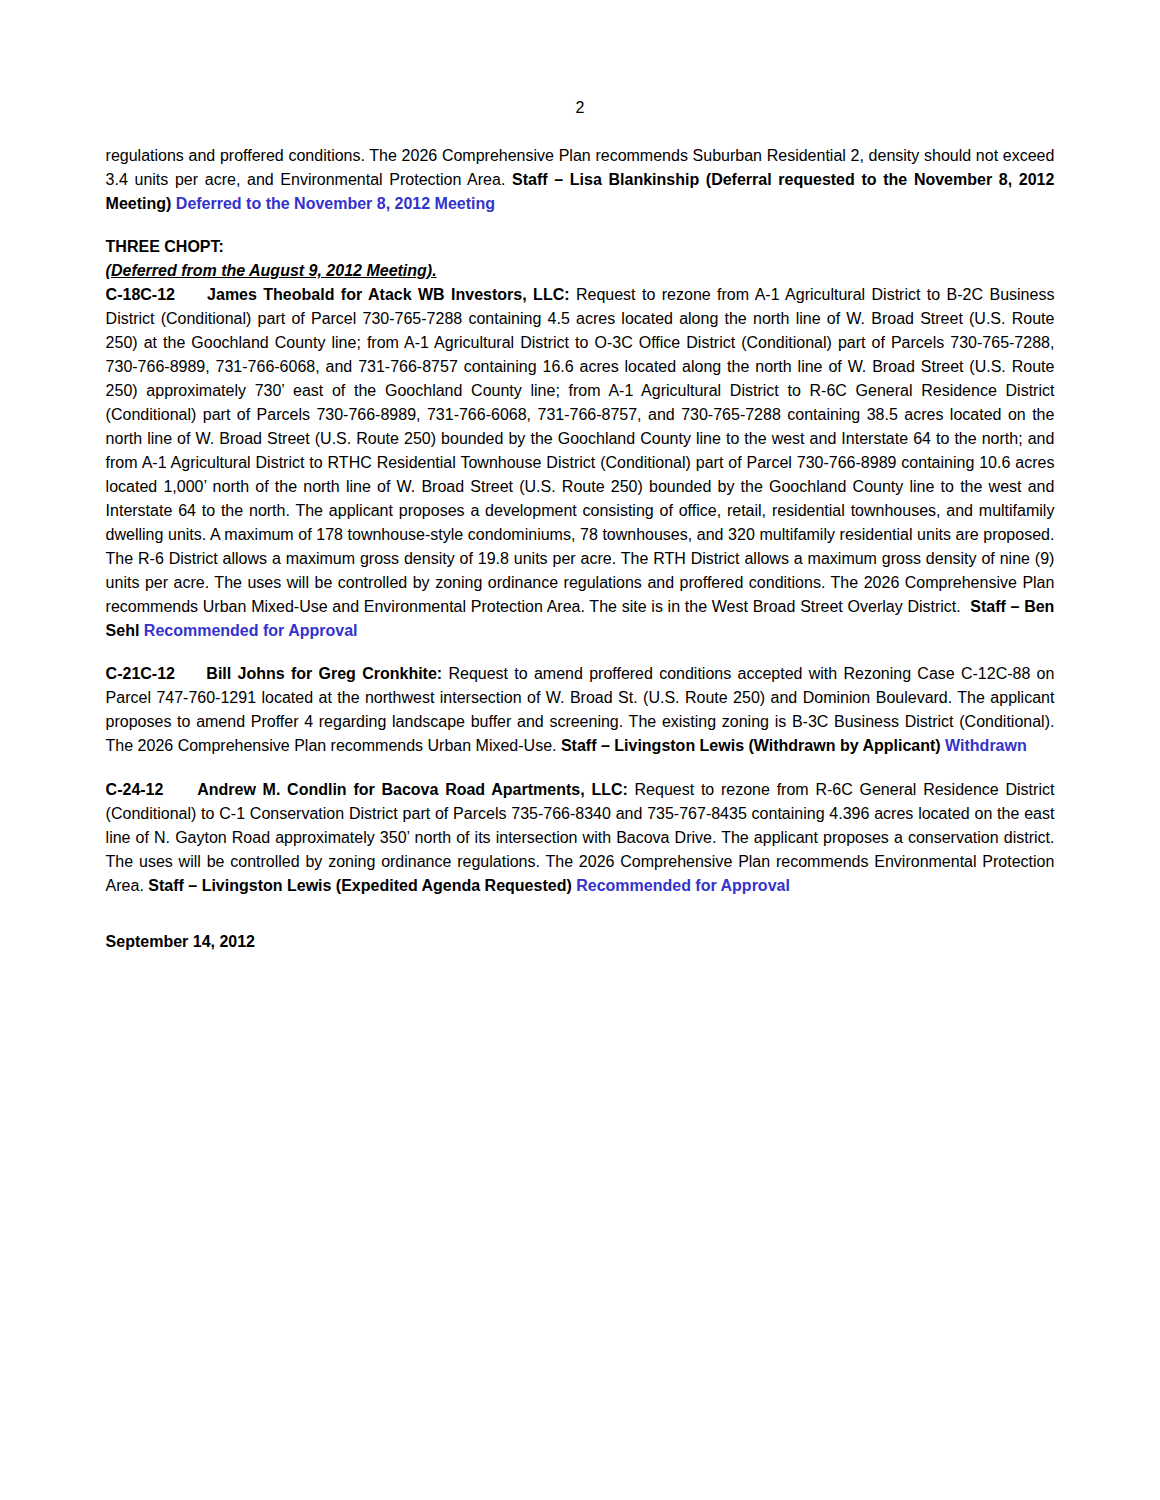2
regulations and proffered conditions. The 2026 Comprehensive Plan recommends Suburban Residential 2, density should not exceed 3.4 units per acre, and Environmental Protection Area. Staff – Lisa Blankinship (Deferral requested to the November 8, 2012 Meeting) Deferred to the November 8, 2012 Meeting
THREE CHOPT:
(Deferred from the August 9, 2012 Meeting).
C-18C-12 James Theobald for Atack WB Investors, LLC: Request to rezone from A-1 Agricultural District to B-2C Business District (Conditional) part of Parcel 730-765-7288 containing 4.5 acres located along the north line of W. Broad Street (U.S. Route 250) at the Goochland County line; from A-1 Agricultural District to O-3C Office District (Conditional) part of Parcels 730-765-7288, 730-766-8989, 731-766-6068, and 731-766-8757 containing 16.6 acres located along the north line of W. Broad Street (U.S. Route 250) approximately 730’ east of the Goochland County line; from A-1 Agricultural District to R-6C General Residence District (Conditional) part of Parcels 730-766-8989, 731-766-6068, 731-766-8757, and 730-765-7288 containing 38.5 acres located on the north line of W. Broad Street (U.S. Route 250) bounded by the Goochland County line to the west and Interstate 64 to the north; and from A-1 Agricultural District to RTHC Residential Townhouse District (Conditional) part of Parcel 730-766-8989 containing 10.6 acres located 1,000’ north of the north line of W. Broad Street (U.S. Route 250) bounded by the Goochland County line to the west and Interstate 64 to the north. The applicant proposes a development consisting of office, retail, residential townhouses, and multifamily dwelling units. A maximum of 178 townhouse-style condominiums, 78 townhouses, and 320 multifamily residential units are proposed. The R-6 District allows a maximum gross density of 19.8 units per acre. The RTH District allows a maximum gross density of nine (9) units per acre. The uses will be controlled by zoning ordinance regulations and proffered conditions. The 2026 Comprehensive Plan recommends Urban Mixed-Use and Environmental Protection Area. The site is in the West Broad Street Overlay District. Staff – Ben Sehl Recommended for Approval
C-21C-12 Bill Johns for Greg Cronkhite: Request to amend proffered conditions accepted with Rezoning Case C-12C-88 on Parcel 747-760-1291 located at the northwest intersection of W. Broad St. (U.S. Route 250) and Dominion Boulevard. The applicant proposes to amend Proffer 4 regarding landscape buffer and screening. The existing zoning is B-3C Business District (Conditional). The 2026 Comprehensive Plan recommends Urban Mixed-Use. Staff – Livingston Lewis (Withdrawn by Applicant) Withdrawn
C-24-12 Andrew M. Condlin for Bacova Road Apartments, LLC: Request to rezone from R-6C General Residence District (Conditional) to C-1 Conservation District part of Parcels 735-766-8340 and 735-767-8435 containing 4.396 acres located on the east line of N. Gayton Road approximately 350’ north of its intersection with Bacova Drive. The applicant proposes a conservation district. The uses will be controlled by zoning ordinance regulations. The 2026 Comprehensive Plan recommends Environmental Protection Area. Staff – Livingston Lewis (Expedited Agenda Requested) Recommended for Approval
September 14, 2012